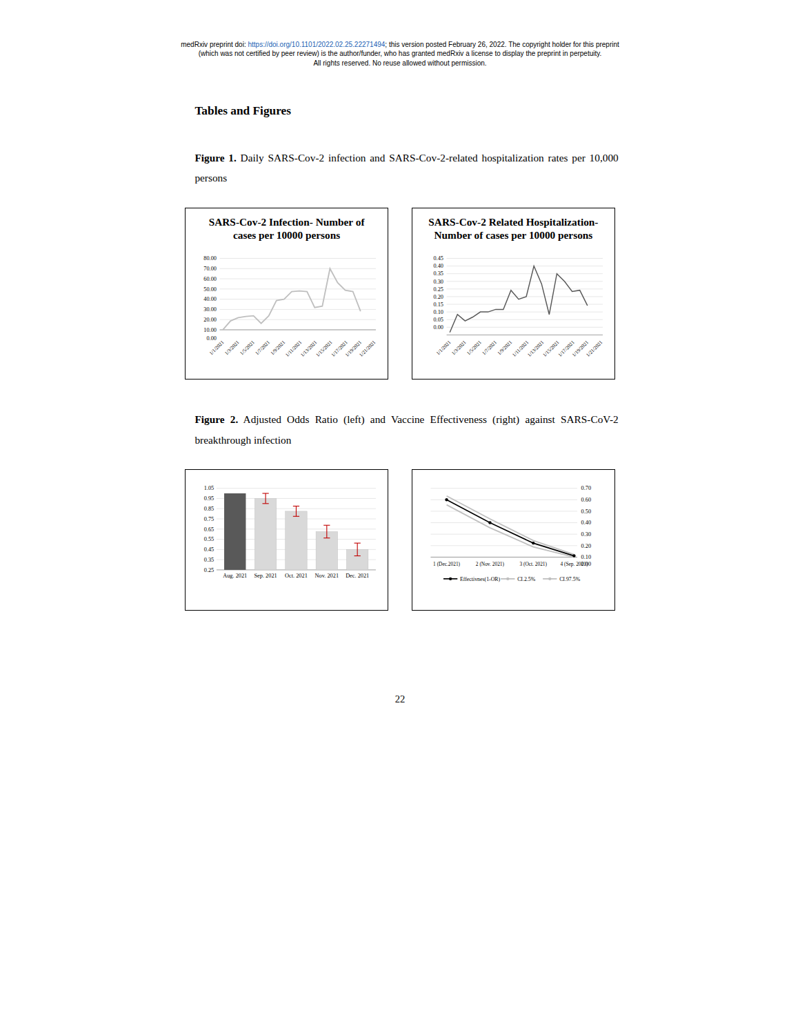medRxiv preprint doi: https://doi.org/10.1101/2022.02.25.22271494; this version posted February 26, 2022. The copyright holder for this preprint
(which was not certified by peer review) is the author/funder, who has granted medRxiv a license to display the preprint in perpetuity.
All rights reserved. No reuse allowed without permission.
Tables and Figures
Figure 1. Daily SARS-Cov-2 infection and SARS-Cov-2-related hospitalization rates per 10,000 persons
SARS-Cov-2 Infection- Number of
cases per 10000 persons
80.00 70.00 60.00 50.00 40.00 30.00 20.00 10.00 0.00 1/1/2021 1/3/2021 1/5/2021 1/7/2021 1/9/2021 1/11/2021 1/13/2021 1/15/2021 1/17/2021 1/19/2021 1/21/2021
SARS-Cov-2 Related Hospitalization-
Number of cases per 10000 persons
0.45 0.40 0.35 0.30 0.25 0.20 0.15 0.10 0.05 0.00 1/1/2021 1/3/2021 1/5/2021 1/7/2021 1/9/2021 1/11/2021 1/13/2021 1/15/2021 1/17/2021 1/19/2021 1/21/2021
Figure 2. Adjusted Odds Ratio (left) and Vaccine Effectiveness (right) against SARS-CoV-2 breakthrough infection
1.05 0.95 0.85 0.75 0.65 0.55 0.45 0.35 0.25 Aug. 2021 Sep. 2021 Oct. 2021 Nov. 2021 Dec. 2021
0.70 0.60 0.50 0.40 0.30 0.20 0.10 0.00 1 (Dec.2021) 2 (Nov. 2021) 3 (Oct. 2021) 4 (Sep. 2021) Effectivnes(1-OR) CI.2.5% CI.97.5%
22